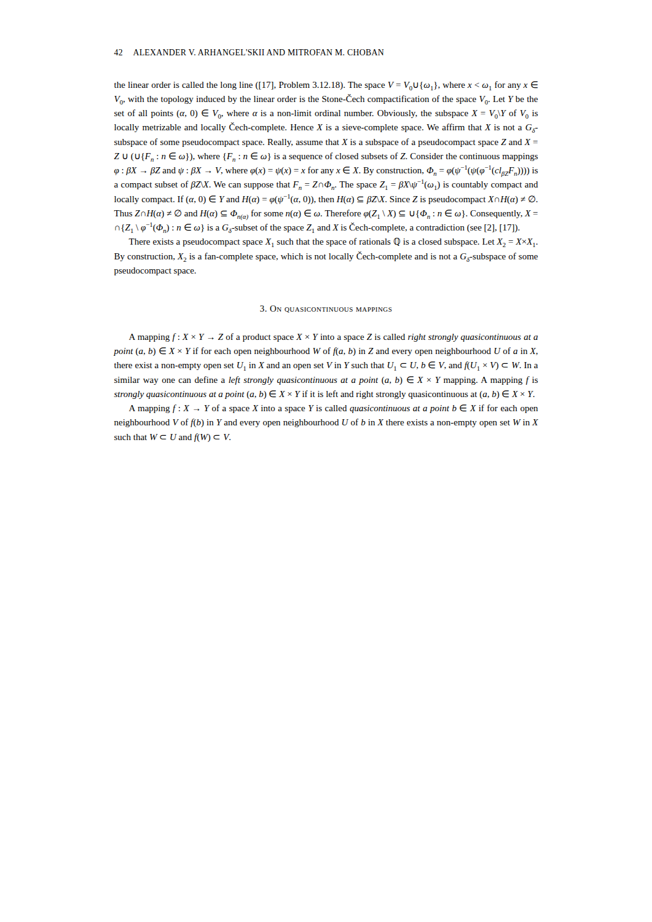42 ALEXANDER V. ARHANGEL'SKII AND MITROFAN M. CHOBAN
the linear order is called the long line ([17], Problem 3.12.18). The space V = V0∪{ω1}, where x < ω1 for any x ∈ V0, with the topology induced by the linear order is the Stone-Čech compactification of the space V0. Let Y be the set of all points (α, 0) ∈ V0, where α is a non-limit ordinal number. Obviously, the subspace X = V0\Y of V0 is locally metrizable and locally Čech-complete. Hence X is a sieve-complete space. We affirm that X is not a Gδ-subspace of some pseudocompact space. Really, assume that X is a subspace of a pseudocompact space Z and X = Z ∪ (∪{Fn : n ∈ ω}), where {Fn : n ∈ ω} is a sequence of closed subsets of Z. Consider the continuous mappings φ : βX → βZ and ψ : βX → V, where φ(x) = ψ(x) = x for any x ∈ X. By construction, Φn = φ(ψ−1(ψ(φ−1(clβZFn)))) is a compact subset of βZ\X. We can suppose that Fn = Z∩Φn. The space Z1 = βX\ψ−1(ω1) is countably compact and locally compact. If (α, 0) ∈ Y and H(α) = φ(ψ−1(α, 0)), then H(α) ⊆ βZ\X. Since Z is pseudocompact X∩H(α) ≠ ∅. Thus Z∩H(α) ≠ ∅ and H(α) ⊆ Φn(α) for some n(α) ∈ ω. Therefore φ(Z1 \ X) ⊆ ∪{Φn : n ∈ ω}. Consequently, X = ∩{Z1 \ φ−1(Φn) : n ∈ ω} is a Gδ-subset of the space Z1 and X is Čech-complete, a contradiction (see [2], [17]).
There exists a pseudocompact space X1 such that the space of rationals ℚ is a closed subspace. Let X2 = X×X1. By construction, X2 is a fan-complete space, which is not locally Čech-complete and is not a Gδ-subspace of some pseudocompact space.
3. On quasicontinuous mappings
A mapping f : X × Y → Z of a product space X × Y into a space Z is called right strongly quasicontinuous at a point (a, b) ∈ X × Y if for each open neighbourhood W of f(a, b) in Z and every open neighbourhood U of a in X, there exist a non-empty open set U1 in X and an open set V in Y such that U1 ⊂ U, b ∈ V, and f(U1 × V) ⊂ W. In a similar way one can define a left strongly quasicontinuous at a point (a, b) ∈ X × Y mapping. A mapping f is strongly quasicontinuous at a point (a, b) ∈ X × Y if it is left and right strongly quasicontinuous at (a, b) ∈ X × Y.
A mapping f : X → Y of a space X into a space Y is called quasicontinuous at a point b ∈ X if for each open neighbourhood V of f(b) in Y and every open neighbourhood U of b in X there exists a non-empty open set W in X such that W ⊂ U and f(W) ⊂ V.